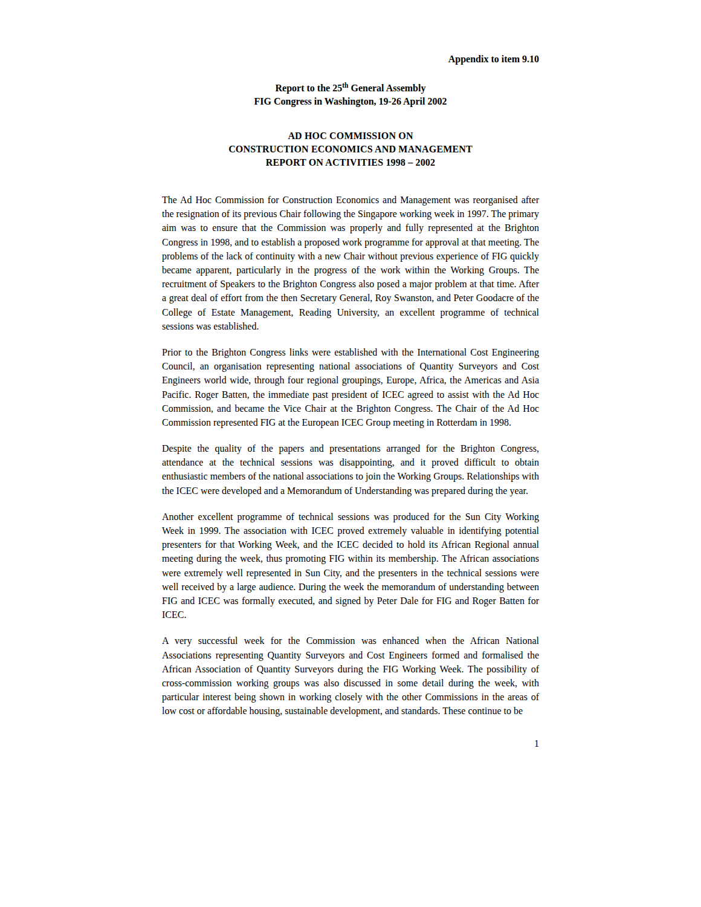Appendix to item 9.10
Report to the 25th General Assembly
FIG Congress in Washington, 19-26 April 2002
AD HOC COMMISSION ON
CONSTRUCTION ECONOMICS AND MANAGEMENT
REPORT ON ACTIVITIES 1998 – 2002
The Ad Hoc Commission for Construction Economics and Management was reorganised after the resignation of its previous Chair following the Singapore working week in 1997. The primary aim was to ensure that the Commission was properly and fully represented at the Brighton Congress in 1998, and to establish a proposed work programme for approval at that meeting. The problems of the lack of continuity with a new Chair without previous experience of FIG quickly became apparent, particularly in the progress of the work within the Working Groups. The recruitment of Speakers to the Brighton Congress also posed a major problem at that time. After a great deal of effort from the then Secretary General, Roy Swanston, and Peter Goodacre of the College of Estate Management, Reading University, an excellent programme of technical sessions was established.
Prior to the Brighton Congress links were established with the International Cost Engineering Council, an organisation representing national associations of Quantity Surveyors and Cost Engineers world wide, through four regional groupings, Europe, Africa, the Americas and Asia Pacific. Roger Batten, the immediate past president of ICEC agreed to assist with the Ad Hoc Commission, and became the Vice Chair at the Brighton Congress. The Chair of the Ad Hoc Commission represented FIG at the European ICEC Group meeting in Rotterdam in 1998.
Despite the quality of the papers and presentations arranged for the Brighton Congress, attendance at the technical sessions was disappointing, and it proved difficult to obtain enthusiastic members of the national associations to join the Working Groups. Relationships with the ICEC were developed and a Memorandum of Understanding was prepared during the year.
Another excellent programme of technical sessions was produced for the Sun City Working Week in 1999. The association with ICEC proved extremely valuable in identifying potential presenters for that Working Week, and the ICEC decided to hold its African Regional annual meeting during the week, thus promoting FIG within its membership. The African associations were extremely well represented in Sun City, and the presenters in the technical sessions were well received by a large audience. During the week the memorandum of understanding between FIG and ICEC was formally executed, and signed by Peter Dale for FIG and Roger Batten for ICEC.
A very successful week for the Commission was enhanced when the African National Associations representing Quantity Surveyors and Cost Engineers formed and formalised the African Association of Quantity Surveyors during the FIG Working Week. The possibility of cross-commission working groups was also discussed in some detail during the week, with particular interest being shown in working closely with the other Commissions in the areas of low cost or affordable housing, sustainable development, and standards. These continue to be
1